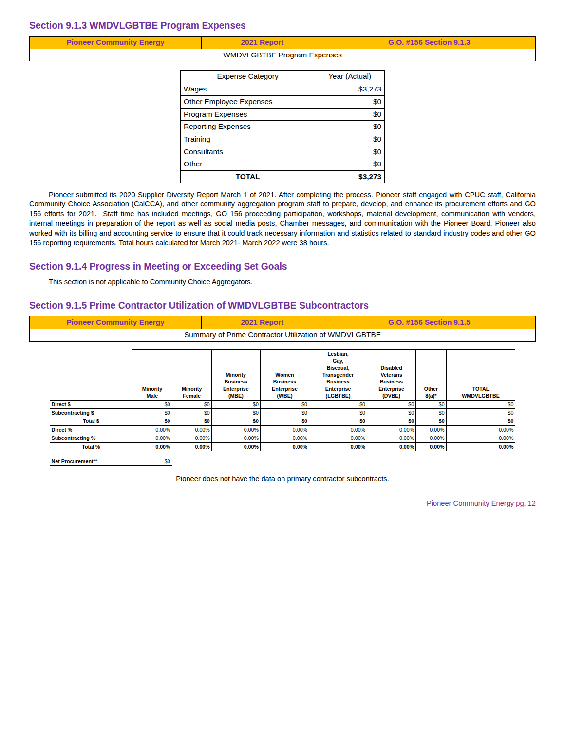Section 9.1.3 WMDVLGBTBE Program Expenses
| Pioneer Community Energy | 2021 Report | G.O. #156 Section 9.1.3 |
| WMDVLGBTBE Program Expenses |
| Expense Category | Year (Actual) |
| --- | --- |
| Wages | $3,273 |
| Other Employee Expenses | $0 |
| Program Expenses | $0 |
| Reporting Expenses | $0 |
| Training | $0 |
| Consultants | $0 |
| Other | $0 |
| TOTAL | $3,273 |
Pioneer submitted its 2020 Supplier Diversity Report March 1 of 2021. After completing the process. Pioneer staff engaged with CPUC staff, California Community Choice Association (CalCCA), and other community aggregation program staff to prepare, develop, and enhance its procurement efforts and GO 156 efforts for 2021. Staff time has included meetings, GO 156 proceeding participation, workshops, material development, communication with vendors, internal meetings in preparation of the report as well as social media posts, Chamber messages, and communication with the Pioneer Board. Pioneer also worked with its billing and accounting service to ensure that it could track necessary information and statistics related to standard industry codes and other GO 156 reporting requirements. Total hours calculated for March 2021- March 2022 were 38 hours.
Section 9.1.4 Progress in Meeting or Exceeding Set Goals
This section is not applicable to Community Choice Aggregators.
Section 9.1.5 Prime Contractor Utilization of WMDVLGBTBE Subcontractors
| Pioneer Community Energy | 2021 Report | G.O. #156 Section 9.1.5 |
| Summary of Prime Contractor Utilization of WMDVLGBTBE |
| | Minority Male | Minority Female | Minority Business Enterprise (MBE) | Women Business Enterprise (WBE) | Lesbian, Gay, Bisexual, Transgender Business Enterprise (LGBTBE) | Disabled Veterans Business Enterprise (DVBE) | Other 8(a)* | TOTAL WMDVLGBTBE |
| --- | --- | --- | --- | --- | --- | --- | --- | --- |
| Direct $ | $0 | $0 | $0 | $0 | $0 | $0 | $0 | $0 |
| Subcontracting $ | $0 | $0 | $0 | $0 | $0 | $0 | $0 | $0 |
| Total $ | $0 | $0 | $0 | $0 | $0 | $0 | $0 | $0 |
| Direct % | 0.00% | 0.00% | 0.00% | 0.00% | 0.00% | 0.00% | 0.00% | 0.00% |
| Subcontracting % | 0.00% | 0.00% | 0.00% | 0.00% | 0.00% | 0.00% | 0.00% | 0.00% |
| Total % | 0.00% | 0.00% | 0.00% | 0.00% | 0.00% | 0.00% | 0.00% | 0.00% |
| Net Procurement** | $0 | | | | | | | |
Pioneer does not have the data on primary contractor subcontracts.
Pioneer Community Energy pg. 12